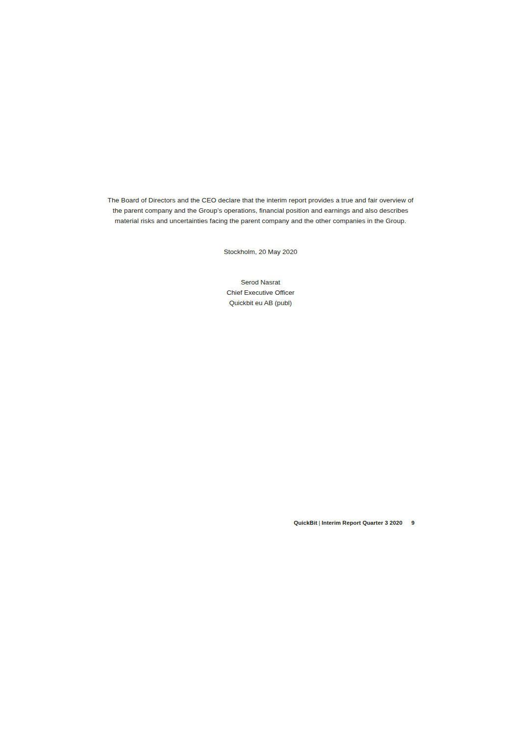The Board of Directors and the CEO declare that the interim report provides a true and fair overview of the parent company and the Group’s operations, financial position and earnings and also describes material risks and uncertainties facing the parent company and the other companies in the Group.
Stockholm, 20 May 2020
Serod Nasrat
Chief Executive Officer
Quickbit eu AB (publ)
QuickBit|Interim Report Quarter 3 20209